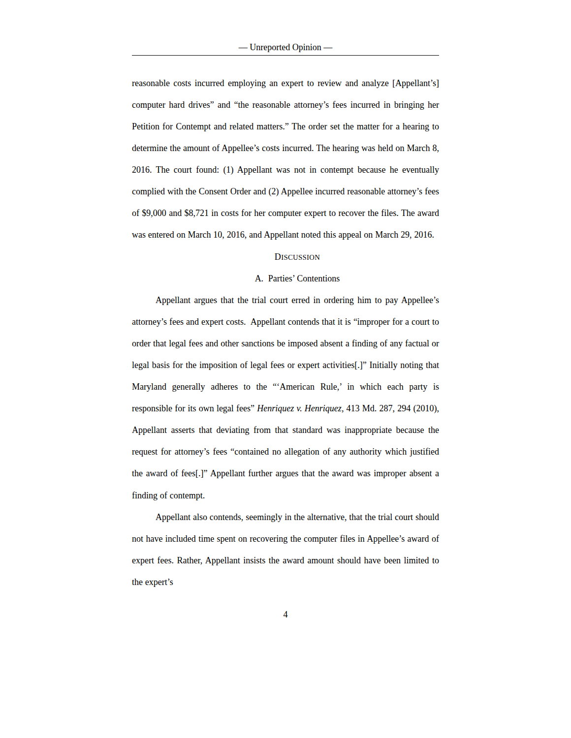— Unreported Opinion —
reasonable costs incurred employing an expert to review and analyze [Appellant’s] computer hard drives” and “the reasonable attorney’s fees incurred in bringing her Petition for Contempt and related matters.” The order set the matter for a hearing to determine the amount of Appellee’s costs incurred. The hearing was held on March 8, 2016. The court found: (1) Appellant was not in contempt because he eventually complied with the Consent Order and (2) Appellee incurred reasonable attorney’s fees of $9,000 and $8,721 in costs for her computer expert to recover the files. The award was entered on March 10, 2016, and Appellant noted this appeal on March 29, 2016.
DISCUSSION
A. Parties’ Contentions
Appellant argues that the trial court erred in ordering him to pay Appellee’s attorney’s fees and expert costs. Appellant contends that it is “improper for a court to order that legal fees and other sanctions be imposed absent a finding of any factual or legal basis for the imposition of legal fees or expert activities[.]” Initially noting that Maryland generally adheres to the “‘American Rule,’ in which each party is responsible for its own legal fees” Henriquez v. Henriquez, 413 Md. 287, 294 (2010), Appellant asserts that deviating from that standard was inappropriate because the request for attorney’s fees “contained no allegation of any authority which justified the award of fees[.]” Appellant further argues that the award was improper absent a finding of contempt.
Appellant also contends, seemingly in the alternative, that the trial court should not have included time spent on recovering the computer files in Appellee’s award of expert fees. Rather, Appellant insists the award amount should have been limited to the expert’s
4